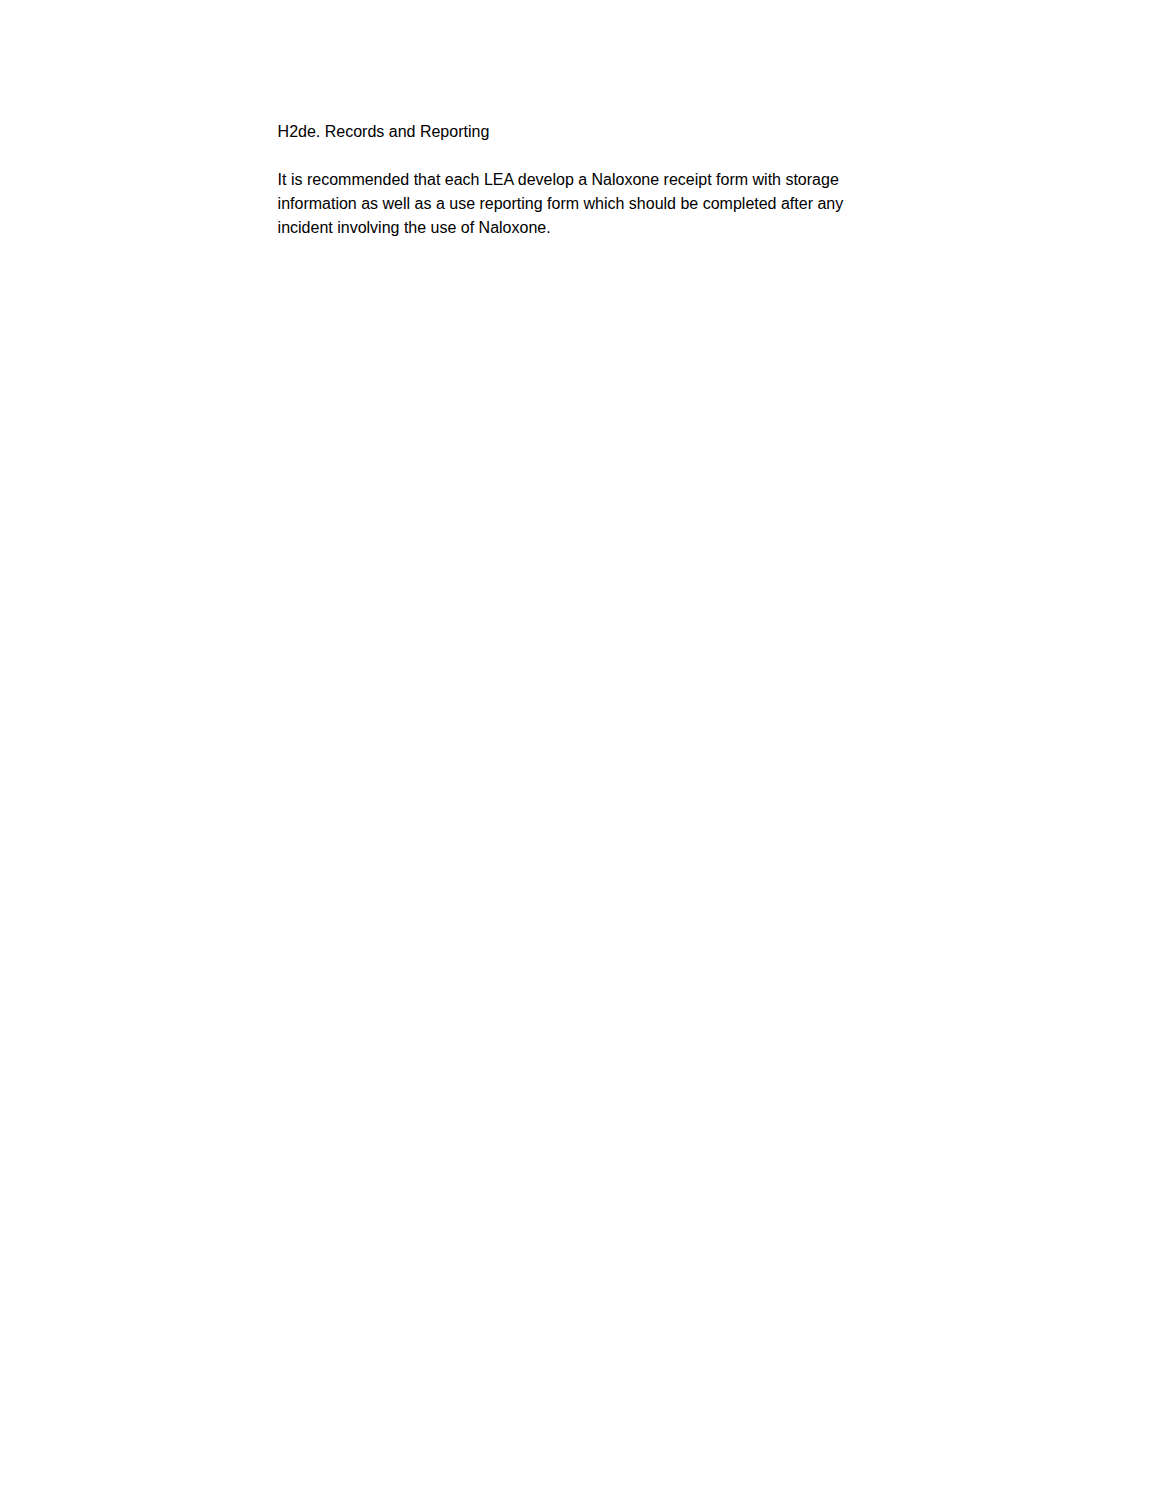H2de. Records and Reporting
It is recommended that each LEA develop a Naloxone receipt form with storage information as well as a use reporting form which should be completed after any incident involving the use of Naloxone.